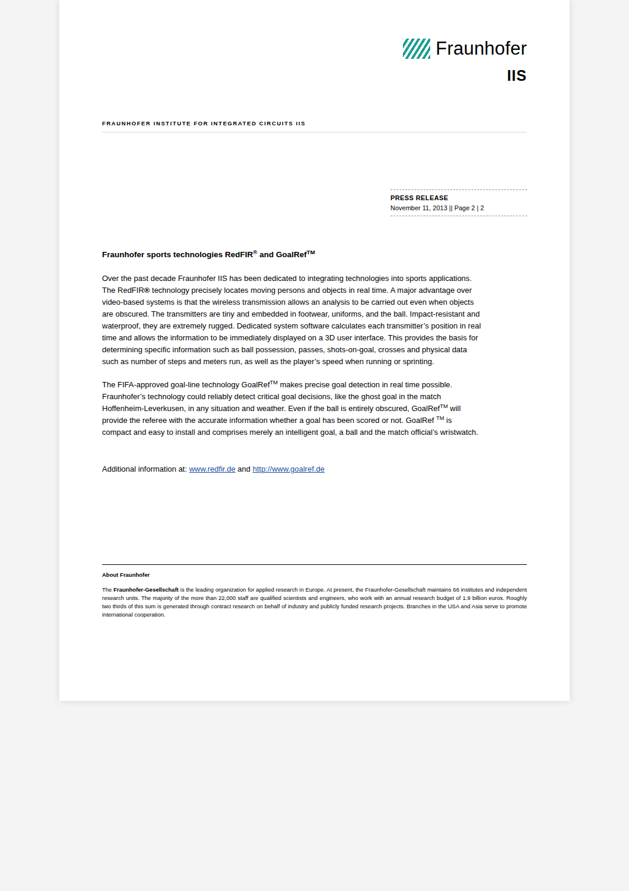Fraunhofer
IIS
Fraunhofer Institute for Integrated Circuits IIS
PRESS RELEASE
November 11, 2013 || Page 2 | 2
Fraunhofer sports technologies RedFIR® and GoalRefTM
Over the past decade Fraunhofer IIS has been dedicated to integrating technologies into sports applications. The RedFIR® technology precisely locates moving persons and objects in real time. A major advantage over video-based systems is that the wireless transmission allows an analysis to be carried out even when objects are obscured. The transmitters are tiny and embedded in footwear, uniforms, and the ball. Impact-resistant and waterproof, they are extremely rugged. Dedicated system software calculates each transmitter’s position in real time and allows the information to be immediately displayed on a 3D user interface. This provides the basis for determining specific information such as ball possession, passes, shots-on-goal, crosses and physical data such as number of steps and meters run, as well as the player’s speed when running or sprinting.
The FIFA-approved goal-line technology GoalRefTM makes precise goal detection in real time possible. Fraunhofer’s technology could reliably detect critical goal decisions, like the ghost goal in the match Hoffenheim-Leverkusen, in any situation and weather. Even if the ball is entirely obscured, GoalRefTM will provide the referee with the accurate information whether a goal has been scored or not. GoalRef TM is compact and easy to install and comprises merely an intelligent goal, a ball and the match official’s wristwatch.
Additional information at: www.redfir.de and http://www.goalref.de
About Fraunhofer
The Fraunhofer-Gesellschaft is the leading organization for applied research in Europe. At present, the Fraunhofer-Gesellschaft maintains 66 institutes and independent research units. The majority of the more than 22,000 staff are qualified scientists and engineers, who work with an annual research budget of 1.9 billion euros. Roughly two thirds of this sum is generated through contract research on behalf of industry and publicly funded research projects. Branches in the USA and Asia serve to promote international cooperation.